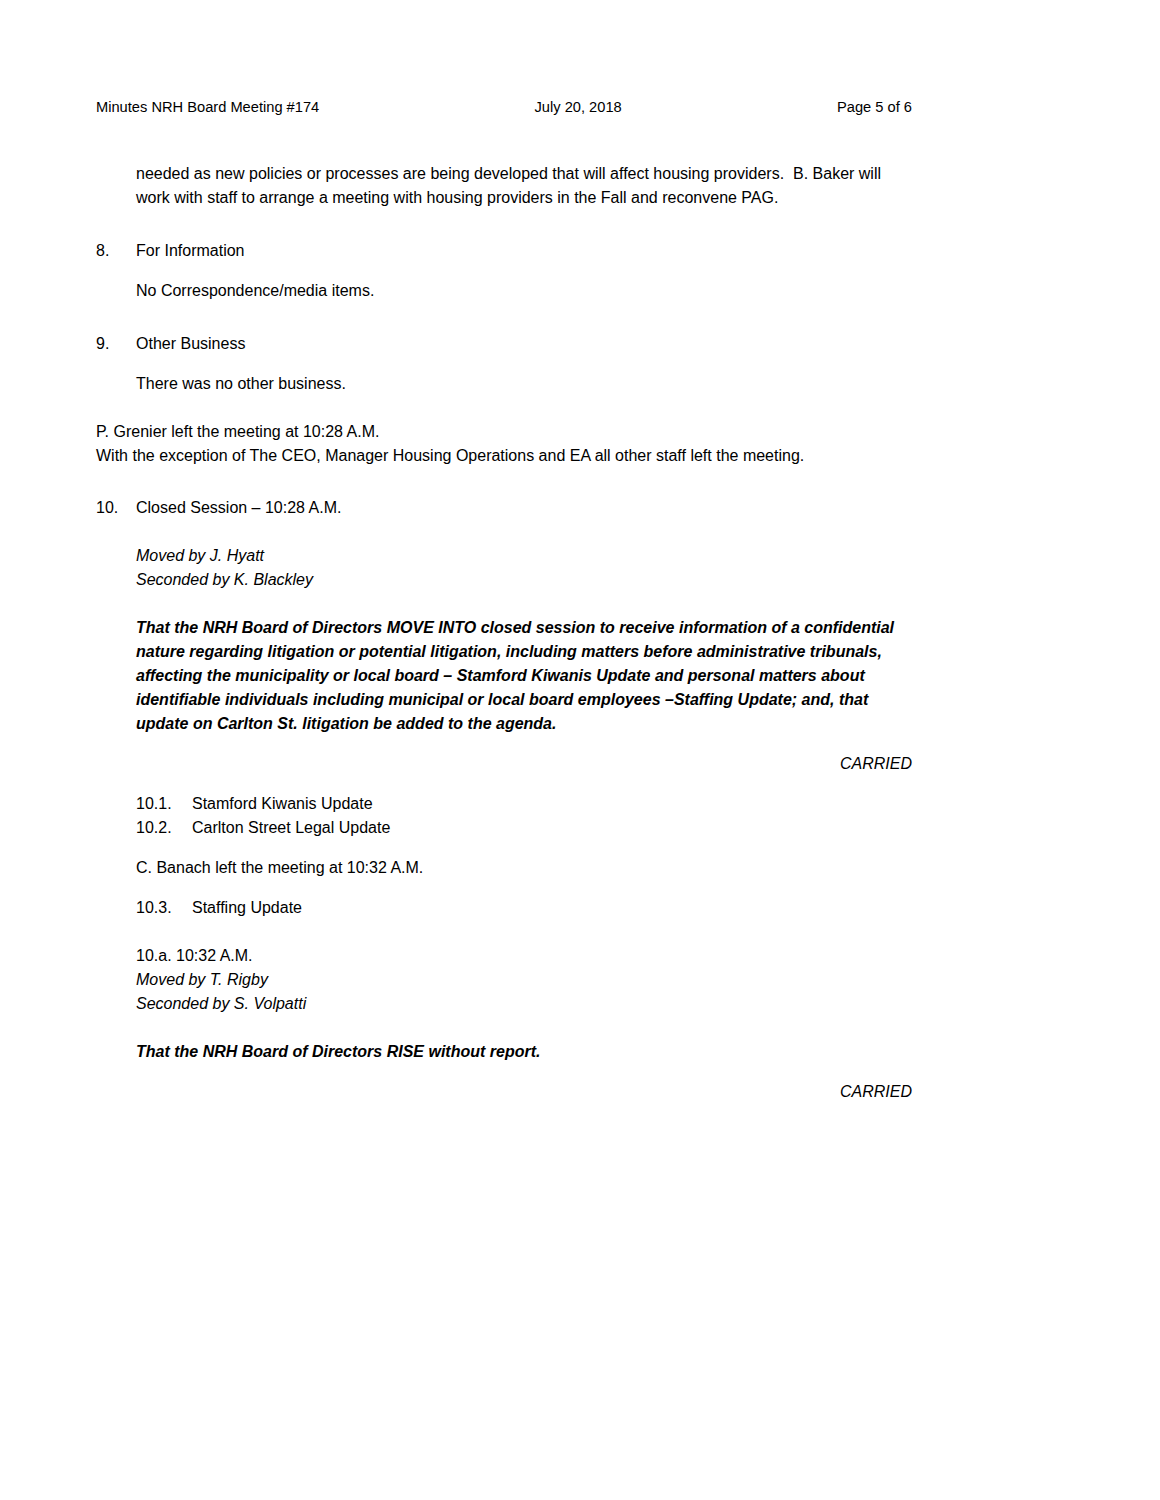Minutes NRH Board Meeting #174 July 20, 2018 Page 5 of 6
needed as new policies or processes are being developed that will affect housing providers. B. Baker will work with staff to arrange a meeting with housing providers in the Fall and reconvene PAG.
8.
For Information
No Correspondence/media items.
9.
Other Business
There was no other business.
P. Grenier left the meeting at 10:28 A.M.
With the exception of The CEO, Manager Housing Operations and EA all other staff left the meeting.
10.
Closed Session – 10:28 A.M.
Moved by J. Hyatt
Seconded by K. Blackley
That the NRH Board of Directors MOVE INTO closed session to receive information of a confidential nature regarding litigation or potential litigation, including matters before administrative tribunals, affecting the municipality or local board – Stamford Kiwanis Update and personal matters about identifiable individuals including municipal or local board employees –Staffing Update; and, that update on Carlton St. litigation be added to the agenda.
CARRIED
10.1.
Stamford Kiwanis Update
10.2.
Carlton Street Legal Update
C. Banach left the meeting at 10:32 A.M.
10.3.
Staffing Update
10.a. 10:32 A.M.
Moved by T. Rigby
Seconded by S. Volpatti
That the NRH Board of Directors RISE without report.
CARRIED